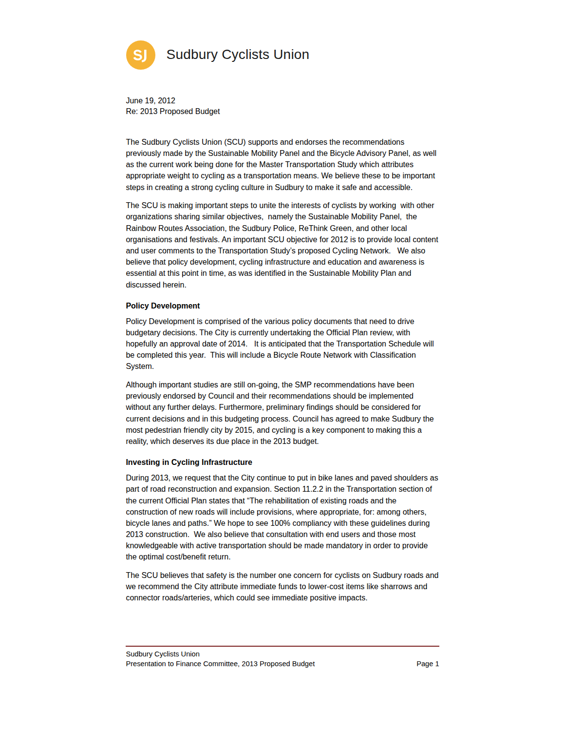Sudbury Cyclists Union
June 19, 2012
Re: 2013 Proposed Budget
The Sudbury Cyclists Union (SCU) supports and endorses the recommendations previously made by the Sustainable Mobility Panel and the Bicycle Advisory Panel, as well as the current work being done for the Master Transportation Study which attributes appropriate weight to cycling as a transportation means. We believe these to be important steps in creating a strong cycling culture in Sudbury to make it safe and accessible.
The SCU is making important steps to unite the interests of cyclists by working with other organizations sharing similar objectives, namely the Sustainable Mobility Panel, the Rainbow Routes Association, the Sudbury Police, ReThink Green, and other local organisations and festivals. An important SCU objective for 2012 is to provide local content and user comments to the Transportation Study’s proposed Cycling Network. We also believe that policy development, cycling infrastructure and education and awareness is essential at this point in time, as was identified in the Sustainable Mobility Plan and discussed herein.
Policy Development
Policy Development is comprised of the various policy documents that need to drive budgetary decisions. The City is currently undertaking the Official Plan review, with hopefully an approval date of 2014. It is anticipated that the Transportation Schedule will be completed this year. This will include a Bicycle Route Network with Classification System.
Although important studies are still on-going, the SMP recommendations have been previously endorsed by Council and their recommendations should be implemented without any further delays. Furthermore, preliminary findings should be considered for current decisions and in this budgeting process. Council has agreed to make Sudbury the most pedestrian friendly city by 2015, and cycling is a key component to making this a reality, which deserves its due place in the 2013 budget.
Investing in Cycling Infrastructure
During 2013, we request that the City continue to put in bike lanes and paved shoulders as part of road reconstruction and expansion. Section 11.2.2 in the Transportation section of the current Official Plan states that “The rehabilitation of existing roads and the construction of new roads will include provisions, where appropriate, for: among others, bicycle lanes and paths.” We hope to see 100% compliancy with these guidelines during 2013 construction. We also believe that consultation with end users and those most knowledgeable with active transportation should be made mandatory in order to provide the optimal cost/benefit return.
The SCU believes that safety is the number one concern for cyclists on Sudbury roads and we recommend the City attribute immediate funds to lower-cost items like sharrows and connector roads/arteries, which could see immediate positive impacts.
Sudbury Cyclists Union
Presentation to Finance Committee, 2013 Proposed Budget
Page 1